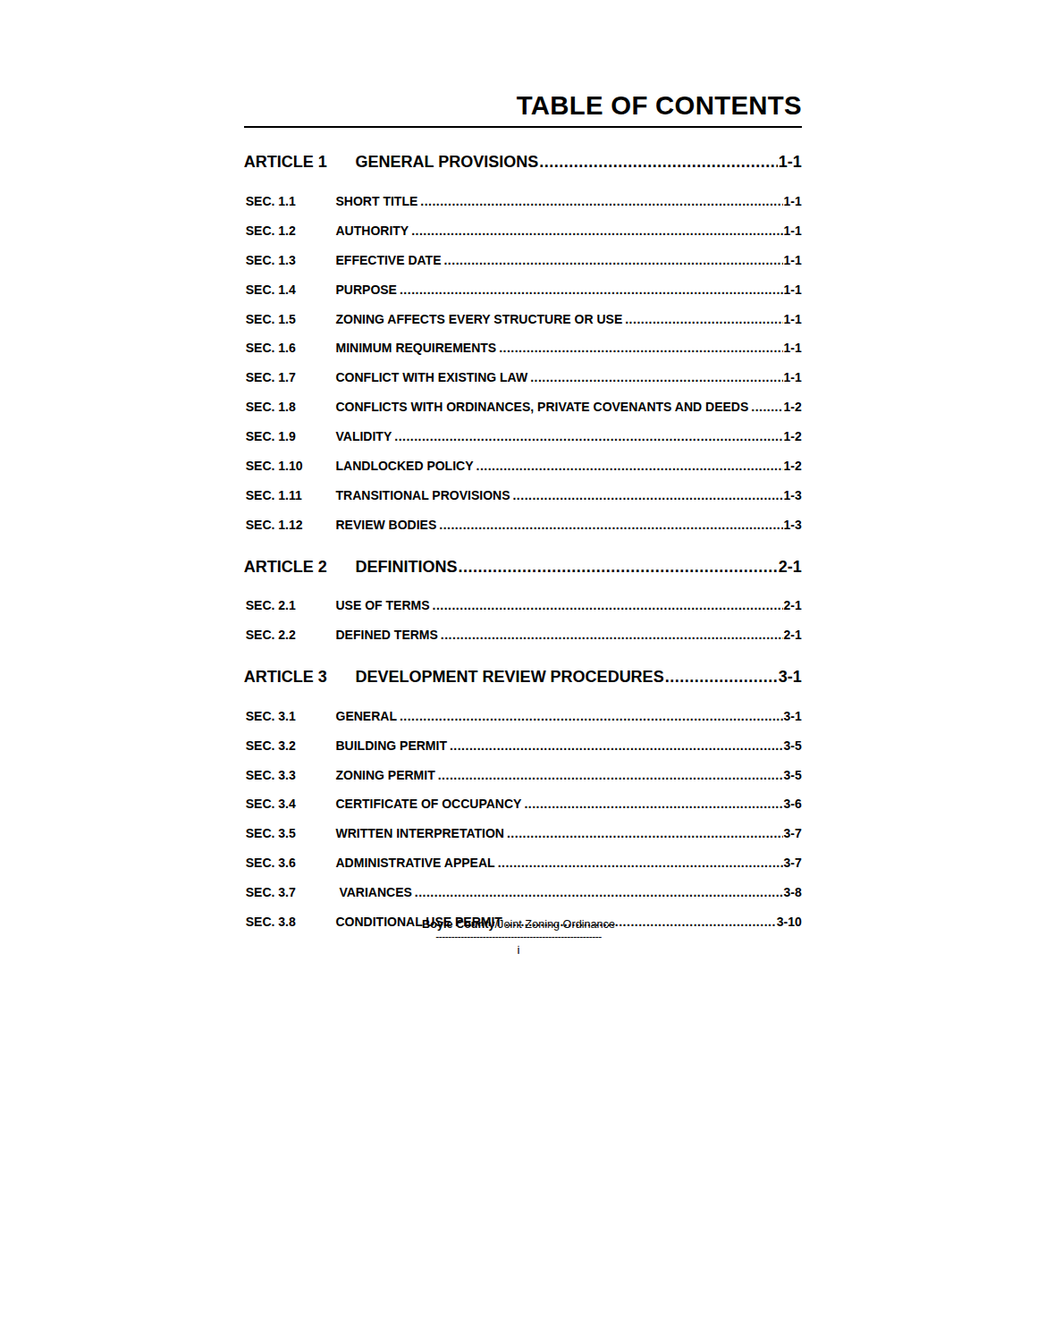TABLE OF CONTENTS
ARTICLE 1 GENERAL PROVISIONS ....................................................................... 1-1
SEC. 1.1 SHORT TITLE ..................................................................................................... 1-1
SEC. 1.2 AUTHORITY ....................................................................................................... 1-1
SEC. 1.3 EFFECTIVE DATE .............................................................................................. 1-1
SEC. 1.4 PURPOSE .......................................................................................................... 1-1
SEC. 1.5 ZONING AFFECTS EVERY STRUCTURE OR USE ............................................. 1-1
SEC. 1.6 MINIMUM REQUIREMENTS ................................................................................. 1-1
SEC. 1.7 CONFLICT WITH EXISTING LAW ....................................................................... 1-1
SEC. 1.8 CONFLICTS WITH ORDINANCES, PRIVATE COVENANTS AND DEEDS ........ 1-2
SEC. 1.9 VALIDITY ........................................................................................................... 1-2
SEC. 1.10 LANDLOCKED POLICY ....................................................................................... 1-2
SEC. 1.11 TRANSITIONAL PROVISIONS ............................................................................. 1-3
SEC. 1.12 REVIEW BODIES ................................................................................................ 1-3
ARTICLE 2 DEFINITIONS ..................................................................................... 2-1
SEC. 2.1 USE OF TERMS .................................................................................................. 2-1
SEC. 2.2 DEFINED TERMS ................................................................................................ 2-1
ARTICLE 3 DEVELOPMENT REVIEW PROCEDURES ......................................... 3-1
SEC. 3.1 GENERAL .......................................................................................................... 3-1
SEC. 3.2 BUILDING PERMIT ............................................................................................. 3-5
SEC. 3.3 ZONING PERMIT ................................................................................................ 3-5
SEC. 3.4 CERTIFICATE OF OCCUPANCY .......................................................................... 3-6
SEC. 3.5 WRITTEN INTERPRETATION .............................................................................. 3-7
SEC. 3.6 ADMINISTRATIVE APPEAL ................................................................................. 3-7
SEC. 3.7 VARIANCES ....................................................................................................... 3-8
SEC. 3.8 CONDITIONAL USE PERMIT .............................................................................. 3-10
Boyle County/Joint Zoning Ordinance
-----------------------------------------------------
i